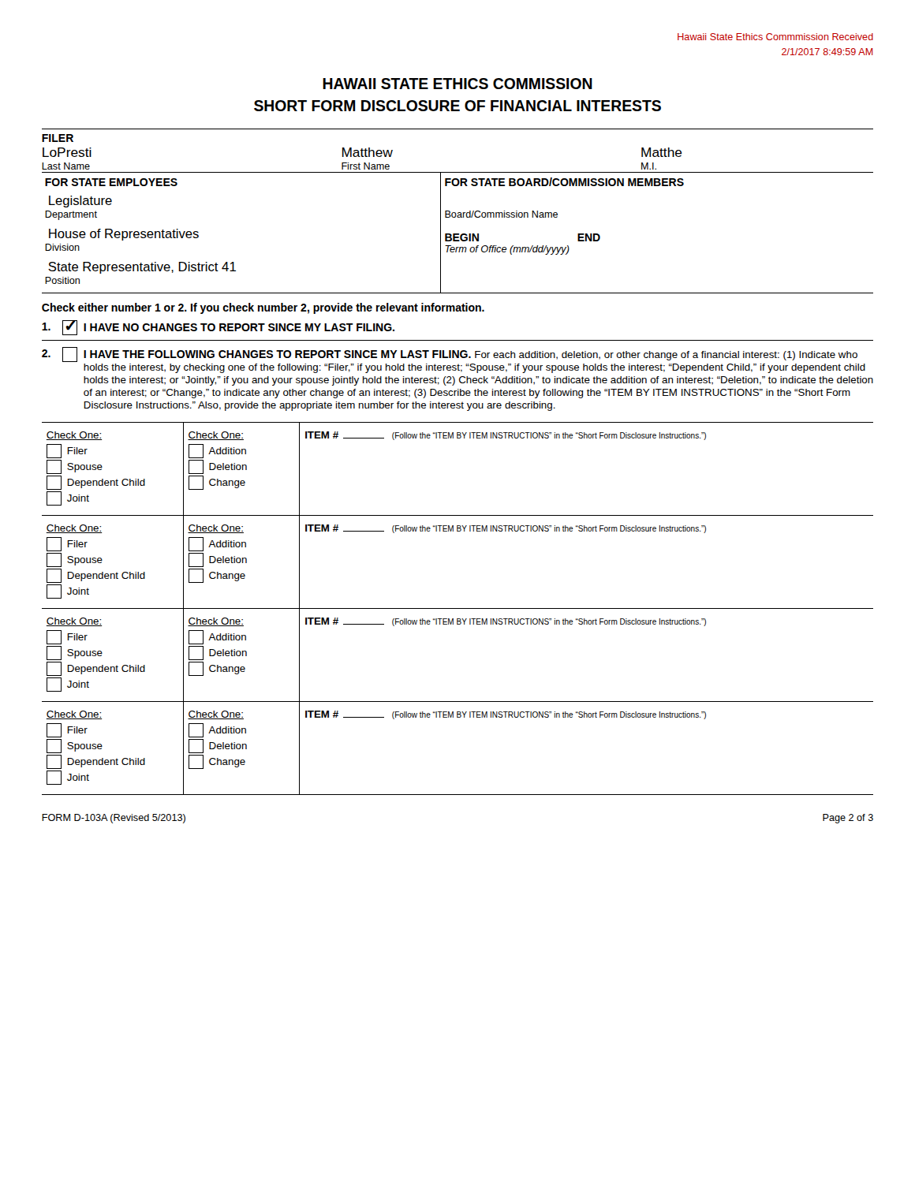Hawaii State Ethics Commmission Received
2/1/2017 8:49:59 AM
HAWAII STATE ETHICS COMMISSION
SHORT FORM DISCLOSURE OF FINANCIAL INTERESTS
FILER
| LoPresti | Matthew | Matthe |
| Last Name | First Name | M.I. |
| FOR STATE EMPLOYEES Legislature Department House of Representatives Division State Representative, District 41 Position | FOR STATE BOARD/COMMISSION MEMBERS Board/Commission Name BEGIN END Term of Office (mm/dd/yyyy) |
Check either number 1 or 2. If you check number 2, provide the relevant information.
1. I HAVE NO CHANGES TO REPORT SINCE MY LAST FILING.
2. I HAVE THE FOLLOWING CHANGES TO REPORT SINCE MY LAST FILING. For each addition, deletion, or other change of a financial interest: (1) Indicate who holds the interest, by checking one of the following: “Filer,” if you hold the interest; “Spouse,” if your spouse holds the interest; “Dependent Child,” if your dependent child holds the interest; or “Jointly,” if you and your spouse jointly hold the interest; (2) Check “Addition,” to indicate the addition of an interest; “Deletion,” to indicate the deletion of an interest; or “Change,” to indicate any other change of an interest; (3) Describe the interest by following the “ITEM BY ITEM INSTRUCTIONS” in the “Short Form Disclosure Instructions.” Also, provide the appropriate item number for the interest you are describing.
| Check One: Filer Spouse Dependent Child Joint | Check One: Addition Deletion Change | ITEM # (Follow the “ITEM BY ITEM INSTRUCTIONS” in the “Short Form Disclosure Instructions.”) |
| Check One: Filer Spouse Dependent Child Joint | Check One: Addition Deletion Change | ITEM # (Follow the “ITEM BY ITEM INSTRUCTIONS” in the “Short Form Disclosure Instructions.”) |
| Check One: Filer Spouse Dependent Child Joint | Check One: Addition Deletion Change | ITEM # (Follow the “ITEM BY ITEM INSTRUCTIONS” in the “Short Form Disclosure Instructions.”) |
| Check One: Filer Spouse Dependent Child Joint | Check One: Addition Deletion Change | ITEM # (Follow the “ITEM BY ITEM INSTRUCTIONS” in the “Short Form Disclosure Instructions.”) |
FORM D-103A (Revised 5/2013) Page 2 of 3